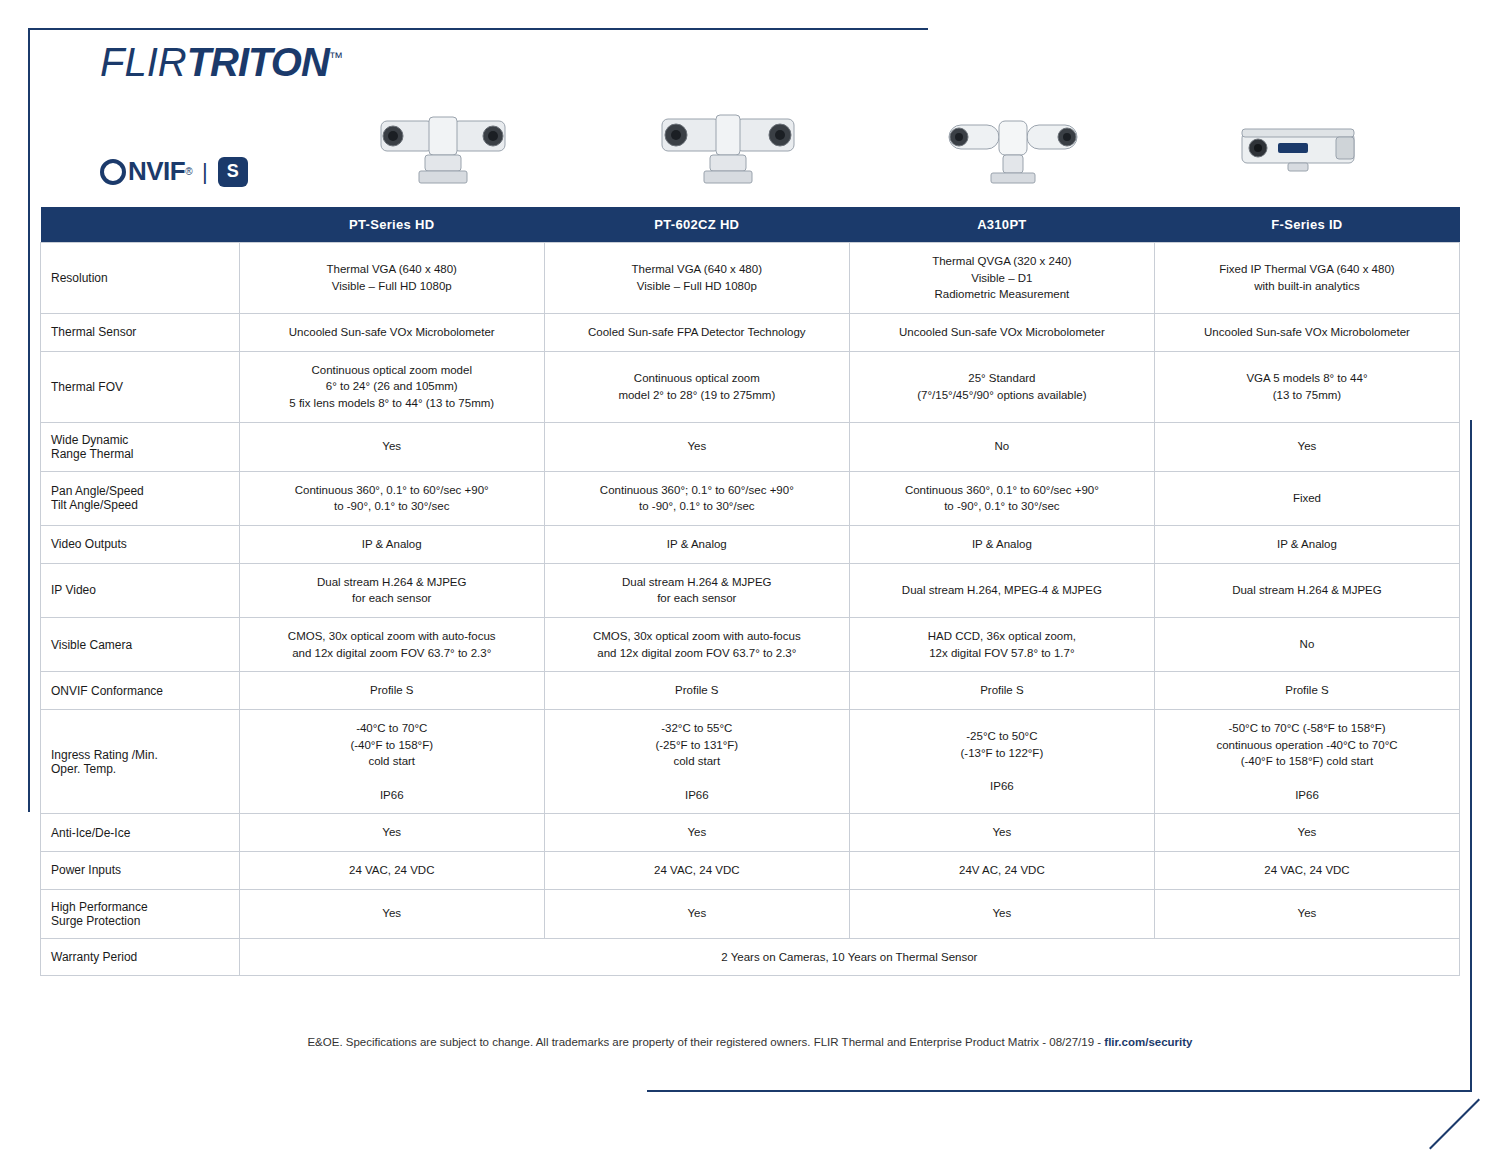FLIR TRITON™
NVIF® | S
FLIR Triton product comparison matrix
| Feature | PT-Series HD | PT-602CZ HD | A310PT | F-Series ID |
| --- | --- | --- | --- | --- |
| Resolution | Thermal VGA (640 x 480) Visible – Full HD 1080p | Thermal VGA (640 x 480) Visible – Full HD 1080p | Thermal QVGA (320 x 240) Visible – D1 Radiometric Measurement | Fixed IP Thermal VGA (640 x 480) with built-in analytics |
| Thermal Sensor | Uncooled Sun-safe VOx Microbolometer | Cooled Sun-safe FPA Detector Technology | Uncooled Sun-safe VOx Microbolometer | Uncooled Sun-safe VOx Microbolometer |
| Thermal FOV | Continuous optical zoom model 6° to 24° (26 and 105mm) 5 fix lens models 8° to 44° (13 to 75mm) | Continuous optical zoom model 2° to 28° (19 to 275mm) | 25° Standard (7°/15°/45°/90° options available) | VGA 5 models 8° to 44° (13 to 75mm) |
| Wide Dynamic Range Thermal | Yes | Yes | No | Yes |
| Pan Angle/Speed Tilt Angle/Speed | Continuous 360°, 0.1° to 60°/sec +90° to -90°, 0.1° to 30°/sec | Continuous 360°; 0.1° to 60°/sec +90° to -90°, 0.1° to 30°/sec | Continuous 360°, 0.1° to 60°/sec +90° to -90°, 0.1° to 30°/sec | Fixed |
| Video Outputs | IP & Analog | IP & Analog | IP & Analog | IP & Analog |
| IP Video | Dual stream H.264 & MJPEG for each sensor | Dual stream H.264 & MJPEG for each sensor | Dual stream H.264, MPEG-4 & MJPEG | Dual stream H.264 & MJPEG |
| Visible Camera | CMOS, 30x optical zoom with auto-focus and 12x digital zoom FOV 63.7° to 2.3° | CMOS, 30x optical zoom with auto-focus and 12x digital zoom FOV 63.7° to 2.3° | HAD CCD, 36x optical zoom, 12x digital FOV 57.8° to 1.7° | No |
| ONVIF Conformance | Profile S | Profile S | Profile S | Profile S |
| Ingress Rating /Min. Oper. Temp. | -40°C to 70°C (-40°F to 158°F) cold start IP66 | -32°C to 55°C (-25°F to 131°F) cold start IP66 | -25°C to 50°C (-13°F to 122°F) IP66 | -50°C to 70°C (-58°F to 158°F) continuous operation -40°C to 70°C (-40°F to 158°F) cold start IP66 |
| Anti-Ice/De-Ice | Yes | Yes | Yes | Yes |
| Power Inputs | 24 VAC, 24 VDC | 24 VAC, 24 VDC | 24V AC, 24 VDC | 24 VAC, 24 VDC |
| High Performance Surge Protection | Yes | Yes | Yes | Yes |
| Warranty Period | 2 Years on Cameras, 10 Years on Thermal Sensor |
E&OE. Specifications are subject to change. All trademarks are property of their registered owners. FLIR Thermal and Enterprise Product Matrix - 08/27/19 - flir.com/security